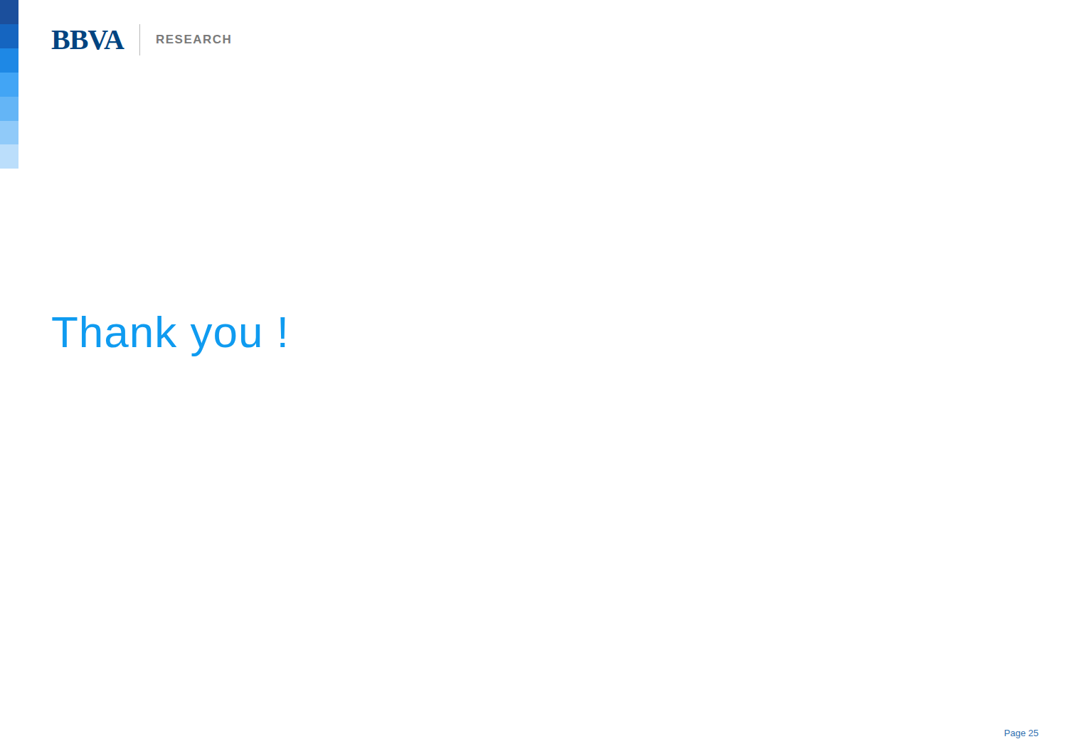BBVA
RESEARCH
Thank you !
Page 25